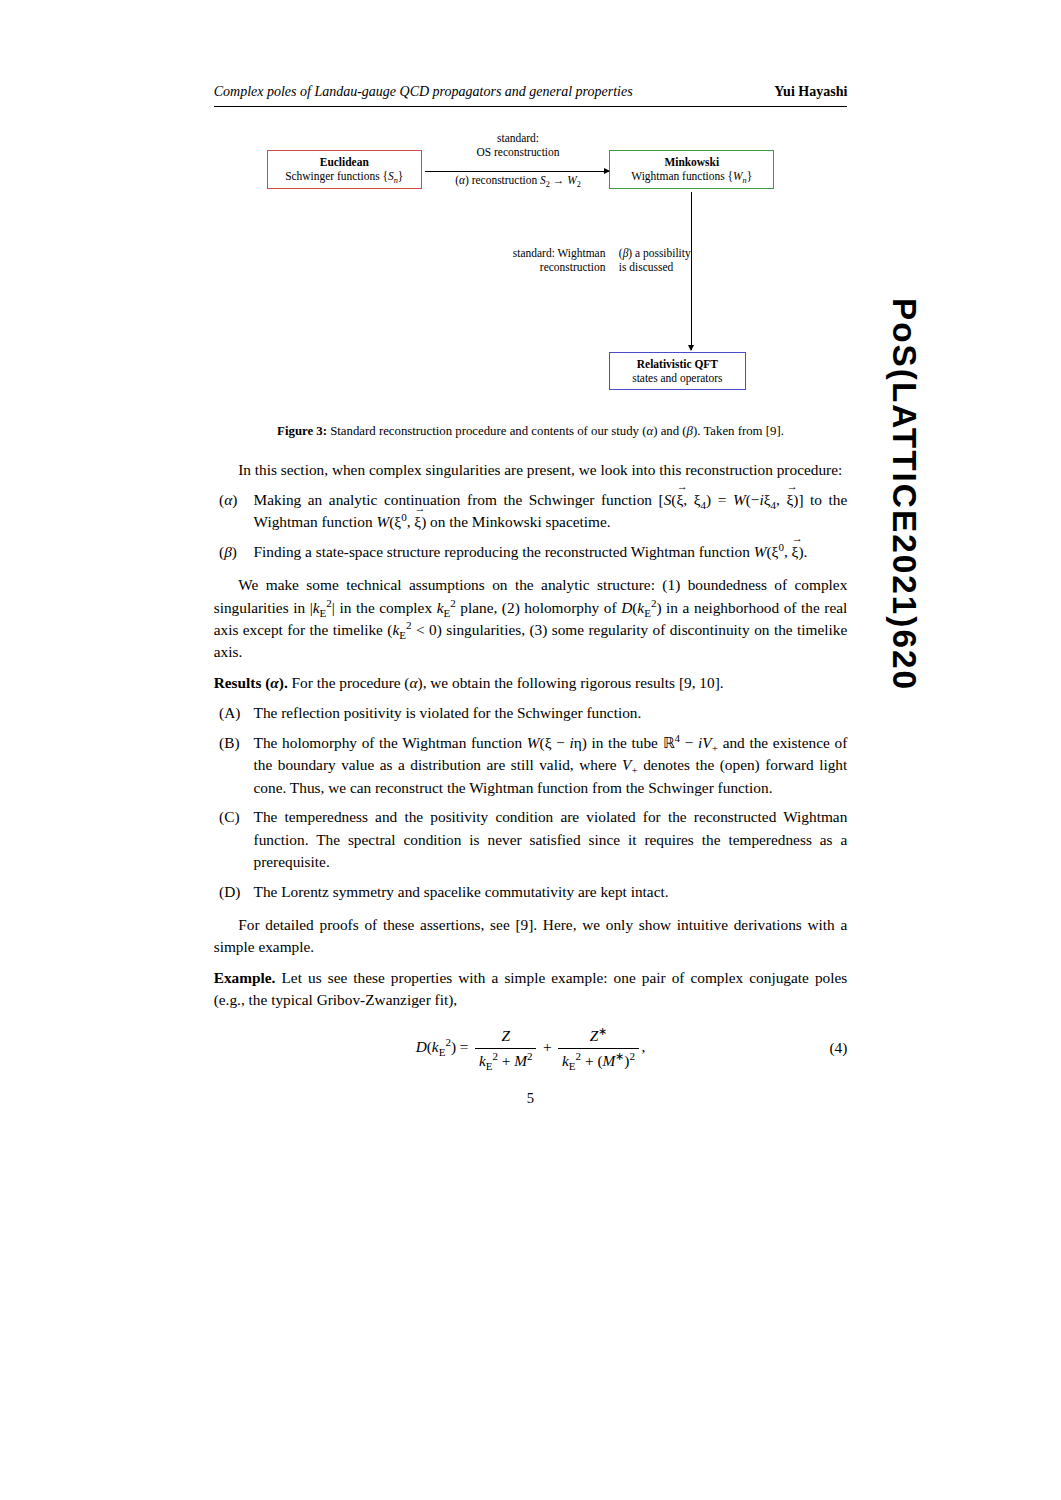Complex poles of Landau-gauge QCD propagators and general properties Yui Hayashi
PoS(LATTICE2021)620
Euclidean Schwinger functions {Sn}
Minkowski Wightman functions {Wn}
Relativistic QFT states and operators
standard:
OS reconstruction
(α) reconstruction S2 → W2
standard: Wightman
reconstruction
(β) a possibility
is discussed
Figure 3: Standard reconstruction procedure and contents of our study (α) and (β). Taken from [9].
In this section, when complex singularities are present, we look into this reconstruction procedure:
(α) Making an analytic continuation from the Schwinger function [S(ξ, ξ4) = W(−iξ4, ξ)] to the Wightman function W(ξ0, ξ) on the Minkowski spacetime.
(β) Finding a state-space structure reproducing the reconstructed Wightman function W(ξ0, ξ).
We make some technical assumptions on the analytic structure: (1) boundedness of complex singularities in |kE2| in the complex kE2 plane, (2) holomorphy of D(kE2) in a neighborhood of the real axis except for the timelike (kE2 < 0) singularities, (3) some regularity of discontinuity on the timelike axis.
Results (α). For the procedure (α), we obtain the following rigorous results [9, 10].
(A) The reflection positivity is violated for the Schwinger function.
(B) The holomorphy of the Wightman function W(ξ − iη) in the tube ℝ4 − iV+ and the existence of the boundary value as a distribution are still valid, where V+ denotes the (open) forward light cone. Thus, we can reconstruct the Wightman function from the Schwinger function.
(C) The temperedness and the positivity condition are violated for the reconstructed Wightman function. The spectral condition is never satisfied since it requires the temperedness as a prerequisite.
(D) The Lorentz symmetry and spacelike commutativity are kept intact.
For detailed proofs of these assertions, see [9]. Here, we only show intuitive derivations with a simple example.
Example. Let us see these properties with a simple example: one pair of complex conjugate poles (e.g., the typical Gribov-Zwanziger fit),
D(kE2) = ZkE2 + M2 + Z∗kE2 + (M∗)2, (4)
5